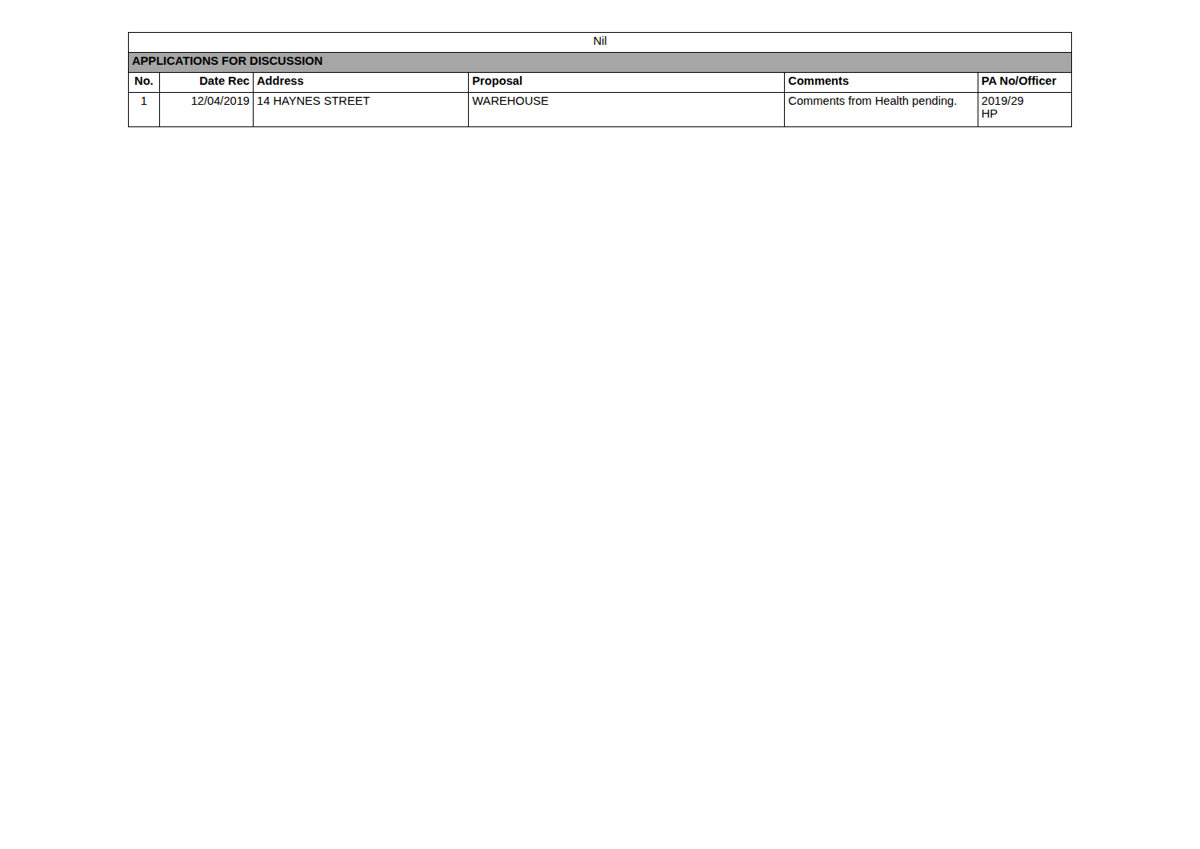| Nil |
| APPLICATIONS FOR DISCUSSION |
| No. | Date Rec | Address | Proposal | Comments | PA No/Officer |
| 1 | 12/04/2019 | 14 HAYNES STREET | WAREHOUSE | Comments from Health pending. | 2019/29 HP |